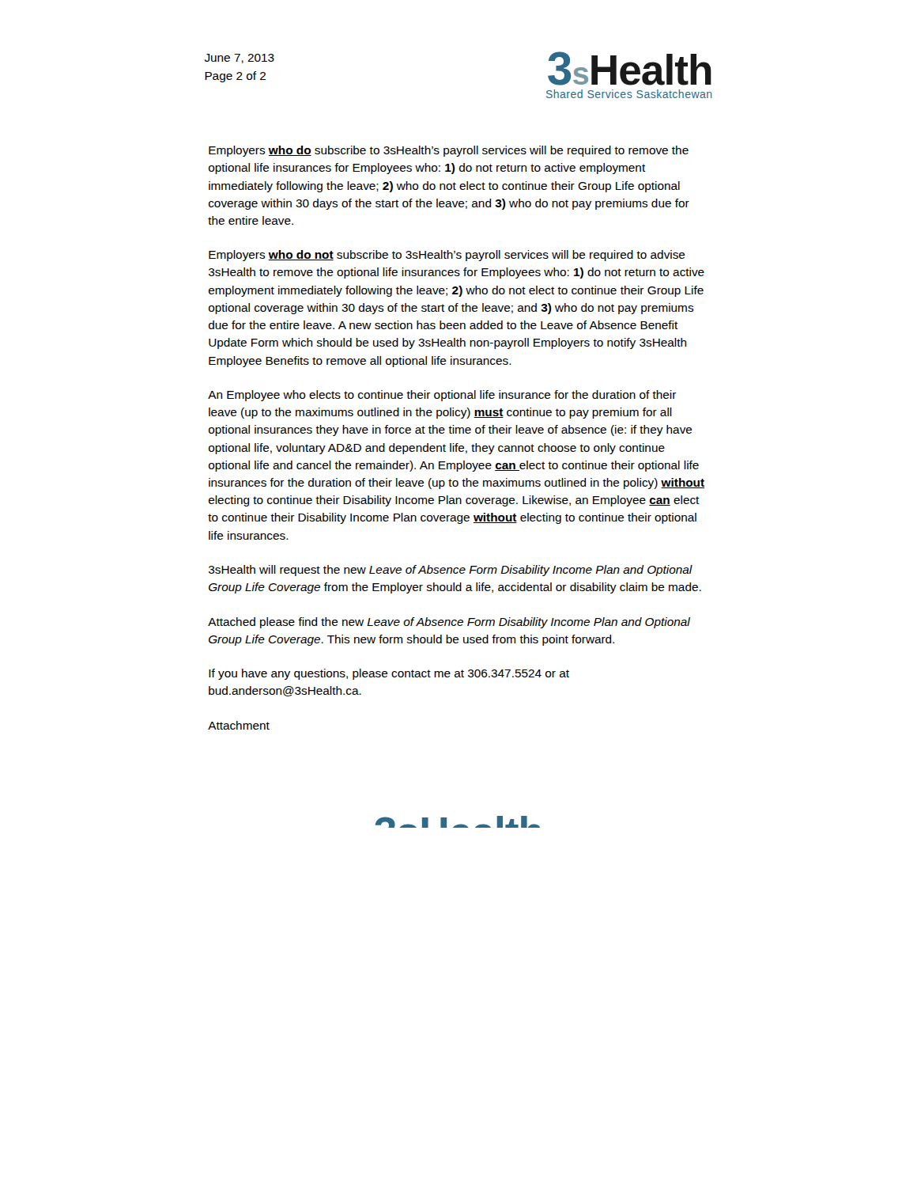June 7, 2013
Page 2 of 2
3 s Health
Shared Services Saskatchewan
Employers who do subscribe to 3sHealth’s payroll services will be required to remove the optional life insurances for Employees who: 1) do not return to active employment immediately following the leave; 2) who do not elect to continue their Group Life optional coverage within 30 days of the start of the leave; and 3) who do not pay premiums due for the entire leave.
Employers who do not subscribe to 3sHealth’s payroll services will be required to advise 3sHealth to remove the optional life insurances for Employees who: 1) do not return to active employment immediately following the leave; 2) who do not elect to continue their Group Life optional coverage within 30 days of the start of the leave; and 3) who do not pay premiums due for the entire leave. A new section has been added to the Leave of Absence Benefit Update Form which should be used by 3sHealth non-payroll Employers to notify 3sHealth Employee Benefits to remove all optional life insurances.
An Employee who elects to continue their optional life insurance for the duration of their leave (up to the maximums outlined in the policy) must continue to pay premium for all optional insurances they have in force at the time of their leave of absence (ie: if they have optional life, voluntary AD&D and dependent life, they cannot choose to only continue optional life and cancel the remainder). An Employee can elect to continue their optional life insurances for the duration of their leave (up to the maximums outlined in the policy) without electing to continue their Disability Income Plan coverage. Likewise, an Employee can elect to continue their Disability Income Plan coverage without electing to continue their optional life insurances.
3sHealth will request the new Leave of Absence Form Disability Income Plan and Optional Group Life Coverage from the Employer should a life, accidental or disability claim be made.
Attached please find the new Leave of Absence Form Disability Income Plan and Optional Group Life Coverage. This new form should be used from this point forward.
If you have any questions, please contact me at 306.347.5524 or at bud.anderson@3sHealth.ca.
Attachment
3sHealth